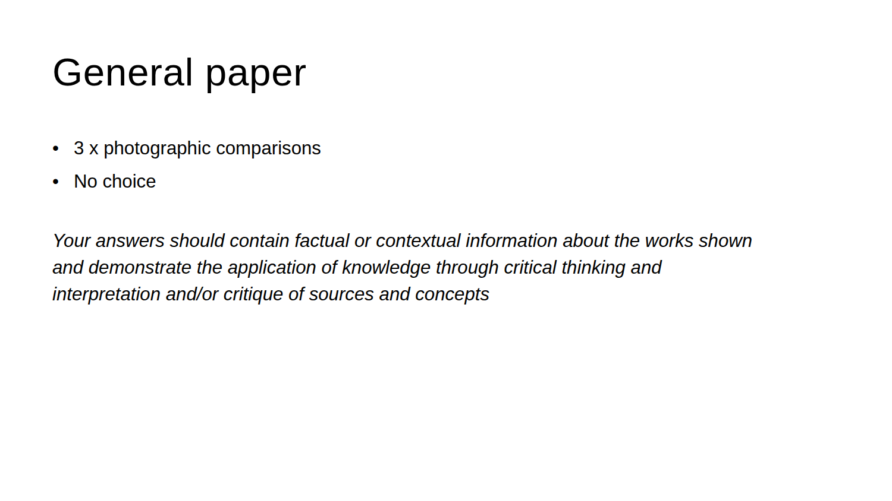General paper
3 x photographic comparisons
No choice
Your answers should contain factual or contextual information about the works shown and demonstrate the application of knowledge through critical thinking and interpretation and/or critique of sources and concepts